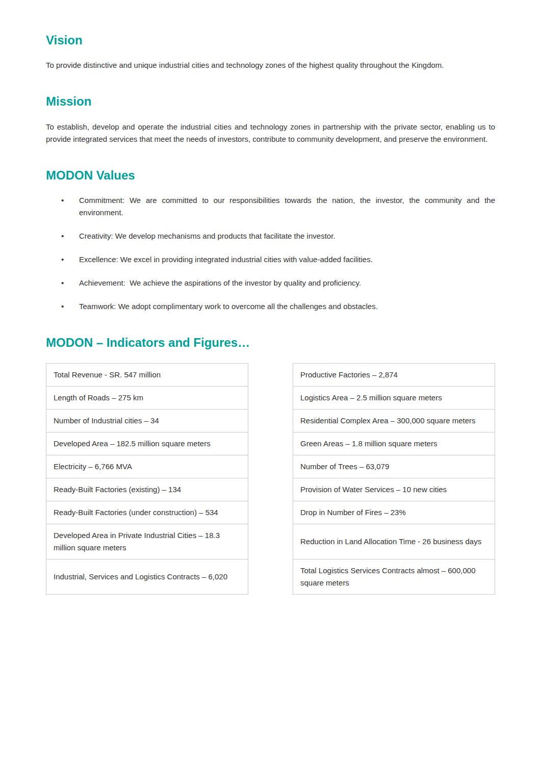Vision
To provide distinctive and unique industrial cities and technology zones of the highest quality throughout the Kingdom.
Mission
To establish, develop and operate the industrial cities and technology zones in partnership with the private sector, enabling us to provide integrated services that meet the needs of investors, contribute to community development, and preserve the environment.
MODON Values
Commitment: We are committed to our responsibilities towards the nation, the investor, the community and the environment.
Creativity: We develop mechanisms and products that facilitate the investor.
Excellence: We excel in providing integrated industrial cities with value-added facilities.
Achievement: We achieve the aspirations of the investor by quality and proficiency.
Teamwork: We adopt complimentary work to overcome all the challenges and obstacles.
MODON – Indicators and Figures…
| Total Revenue - SR. 547 million | | Productive Factories – 2,874 |
| Length of Roads – 275 km | | Logistics Area – 2.5 million square meters |
| Number of Industrial cities – 34 | | Residential Complex Area – 300,000 square meters |
| Developed Area – 182.5 million square meters | | Green Areas – 1.8 million square meters |
| Electricity – 6,766 MVA | | Number of Trees – 63,079 |
| Ready-Built Factories (existing) – 134 | | Provision of Water Services – 10 new cities |
| Ready-Built Factories (under construction) – 534 | | Drop in Number of Fires – 23% |
| Developed Area in Private Industrial Cities – 18.3 million square meters | | Reduction in Land Allocation Time - 26 business days |
| Industrial, Services and Logistics Contracts – 6,020 | | Total Logistics Services Contracts almost – 600,000 square meters |